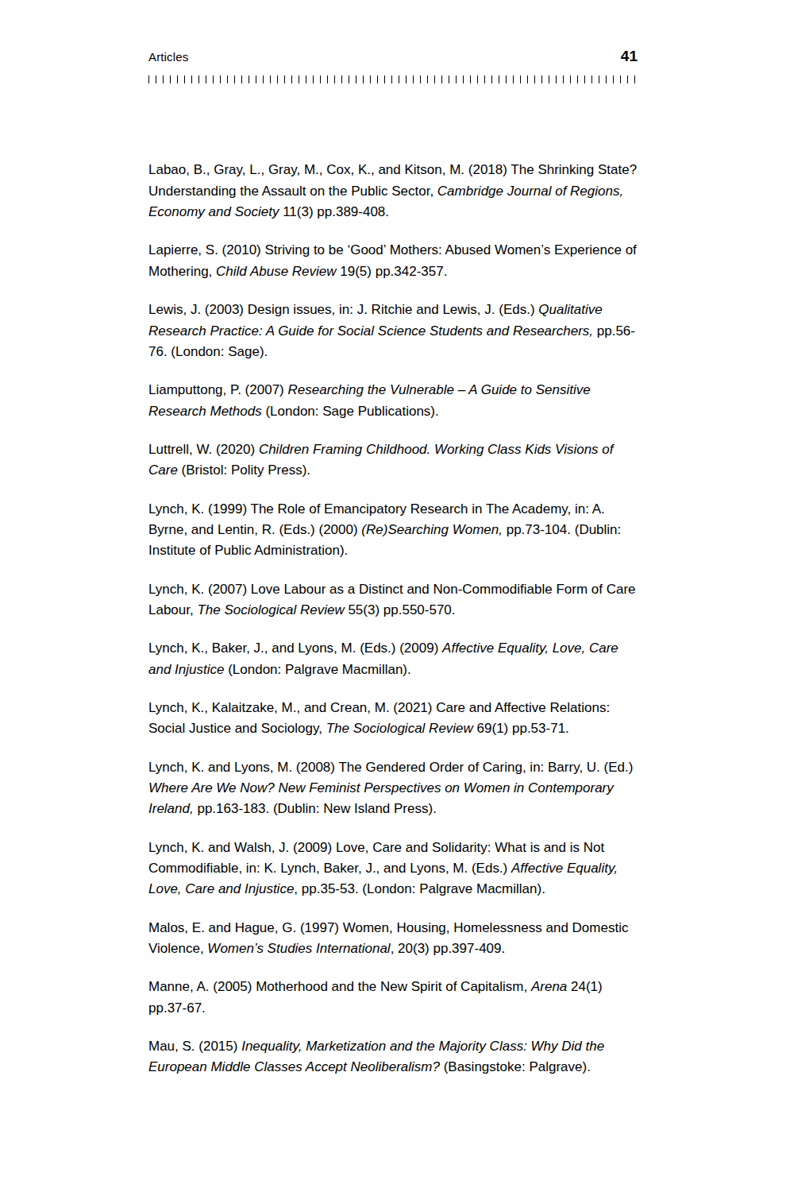Articles 41
Labao, B., Gray, L., Gray, M., Cox, K., and Kitson, M. (2018) The Shrinking State? Understanding the Assault on the Public Sector, Cambridge Journal of Regions, Economy and Society 11(3) pp.389-408.
Lapierre, S. (2010) Striving to be ‘Good’ Mothers: Abused Women’s Experience of Mothering, Child Abuse Review 19(5) pp.342-357.
Lewis, J. (2003) Design issues, in: J. Ritchie and Lewis, J. (Eds.) Qualitative Research Practice: A Guide for Social Science Students and Researchers, pp.56-76. (London: Sage).
Liamputtong, P. (2007) Researching the Vulnerable – A Guide to Sensitive Research Methods (London: Sage Publications).
Luttrell, W. (2020) Children Framing Childhood. Working Class Kids Visions of Care (Bristol: Polity Press).
Lynch, K. (1999) The Role of Emancipatory Research in The Academy, in: A. Byrne, and Lentin, R. (Eds.) (2000) (Re)Searching Women, pp.73-104. (Dublin: Institute of Public Administration).
Lynch, K. (2007) Love Labour as a Distinct and Non-Commodifiable Form of Care Labour, The Sociological Review 55(3) pp.550-570.
Lynch, K., Baker, J., and Lyons, M. (Eds.) (2009) Affective Equality, Love, Care and Injustice (London: Palgrave Macmillan).
Lynch, K., Kalaitzake, M., and Crean, M. (2021) Care and Affective Relations: Social Justice and Sociology, The Sociological Review 69(1) pp.53-71.
Lynch, K. and Lyons, M. (2008) The Gendered Order of Caring, in: Barry, U. (Ed.) Where Are We Now? New Feminist Perspectives on Women in Contemporary Ireland, pp.163-183. (Dublin: New Island Press).
Lynch, K. and Walsh, J. (2009) Love, Care and Solidarity: What is and is Not Commodifiable, in: K. Lynch, Baker, J., and Lyons, M. (Eds.) Affective Equality, Love, Care and Injustice, pp.35-53. (London: Palgrave Macmillan).
Malos, E. and Hague, G. (1997) Women, Housing, Homelessness and Domestic Violence, Women’s Studies International, 20(3) pp.397-409.
Manne, A. (2005) Motherhood and the New Spirit of Capitalism, Arena 24(1) pp.37-67.
Mau, S. (2015) Inequality, Marketization and the Majority Class: Why Did the European Middle Classes Accept Neoliberalism? (Basingstoke: Palgrave).